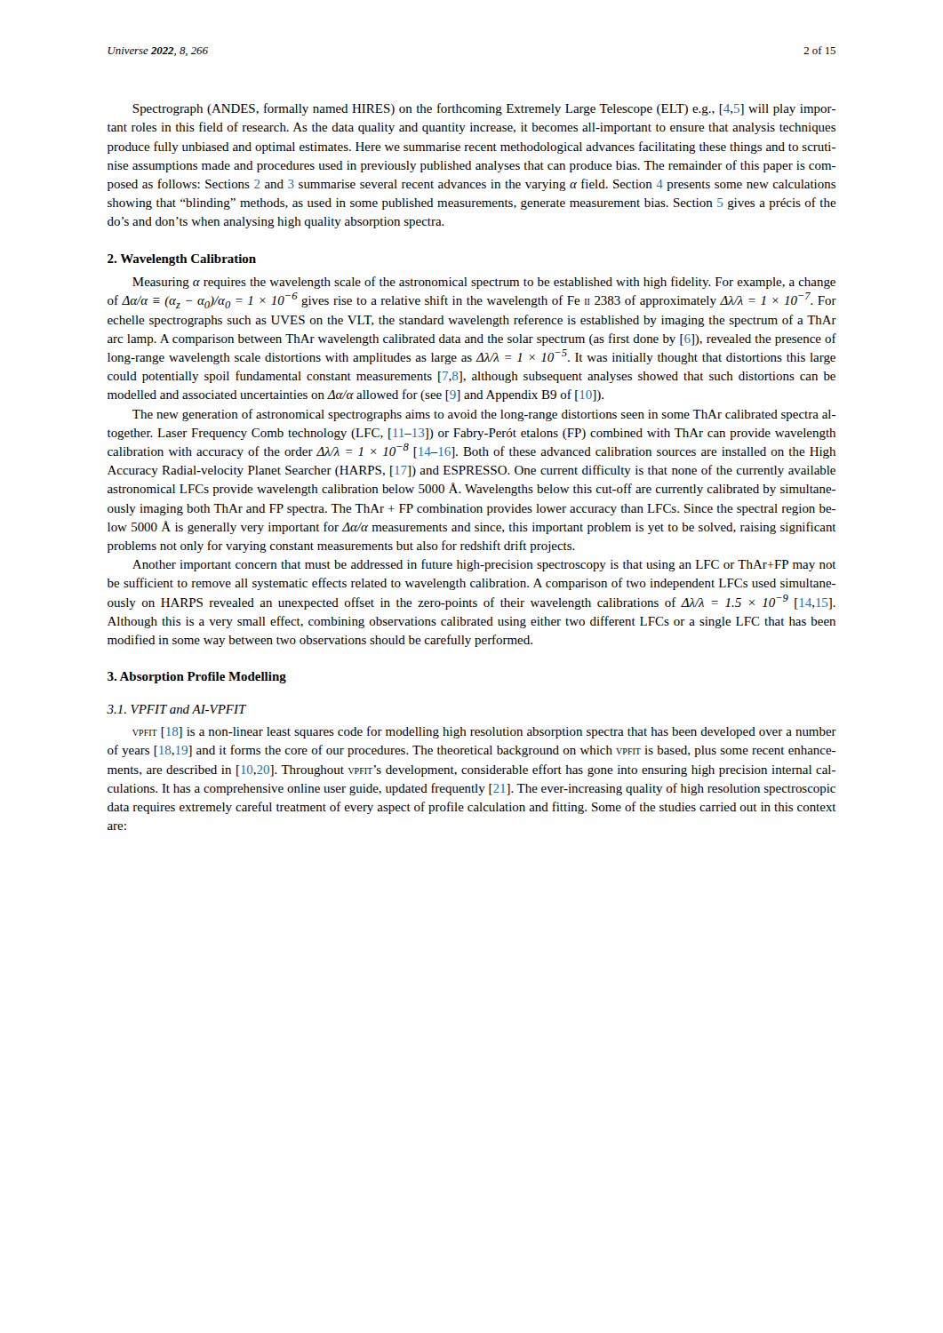Universe 2022, 8, 266 2 of 15
Spectrograph (ANDES, formally named HIRES) on the forthcoming Extremely Large Telescope (ELT) e.g., [4,5] will play important roles in this field of research. As the data quality and quantity increase, it becomes all-important to ensure that analysis techniques produce fully unbiased and optimal estimates. Here we summarise recent methodological advances facilitating these things and to scrutinise assumptions made and procedures used in previously published analyses that can produce bias. The remainder of this paper is composed as follows: Sections 2 and 3 summarise several recent advances in the varying α field. Section 4 presents some new calculations showing that “blinding” methods, as used in some published measurements, generate measurement bias. Section 5 gives a précis of the do’s and don’ts when analysing high quality absorption spectra.
2. Wavelength Calibration
Measuring α requires the wavelength scale of the astronomical spectrum to be established with high fidelity. For example, a change of Δα/α ≡ (αz − α0)/α0 = 1 × 10−6 gives rise to a relative shift in the wavelength of Fe ii 2383 of approximately Δλ/λ = 1 × 10−7. For echelle spectrographs such as UVES on the VLT, the standard wavelength reference is established by imaging the spectrum of a ThAr arc lamp. A comparison between ThAr wavelength calibrated data and the solar spectrum (as first done by [6]), revealed the presence of long-range wavelength scale distortions with amplitudes as large as Δλ/λ = 1 × 10−5. It was initially thought that distortions this large could potentially spoil fundamental constant measurements [7,8], although subsequent analyses showed that such distortions can be modelled and associated uncertainties on Δα/α allowed for (see [9] and Appendix B9 of [10]).
The new generation of astronomical spectrographs aims to avoid the long-range distortions seen in some ThAr calibrated spectra altogether. Laser Frequency Comb technology (LFC, [11–13]) or Fabry-Perót etalons (FP) combined with ThAr can provide wavelength calibration with accuracy of the order Δλ/λ = 1 × 10−8 [14–16]. Both of these advanced calibration sources are installed on the High Accuracy Radial-velocity Planet Searcher (HARPS, [17]) and ESPRESSO. One current difficulty is that none of the currently available astronomical LFCs provide wavelength calibration below 5000 Å. Wavelengths below this cut-off are currently calibrated by simultaneously imaging both ThAr and FP spectra. The ThAr + FP combination provides lower accuracy than LFCs. Since the spectral region below 5000 Å is generally very important for Δα/α measurements and since, this important problem is yet to be solved, raising significant problems not only for varying constant measurements but also for redshift drift projects.
Another important concern that must be addressed in future high-precision spectroscopy is that using an LFC or ThAr+FP may not be sufficient to remove all systematic effects related to wavelength calibration. A comparison of two independent LFCs used simultaneously on HARPS revealed an unexpected offset in the zero-points of their wavelength calibrations of Δλ/λ = 1.5 × 10−9 [14,15]. Although this is a very small effect, combining observations calibrated using either two different LFCs or a single LFC that has been modified in some way between two observations should be carefully performed.
3. Absorption Profile Modelling
3.1. VPFIT and AI-VPFIT
vpfit [18] is a non-linear least squares code for modelling high resolution absorption spectra that has been developed over a number of years [18,19] and it forms the core of our procedures. The theoretical background on which vpfit is based, plus some recent enhancements, are described in [10,20]. Throughout vpfit’s development, considerable effort has gone into ensuring high precision internal calculations. It has a comprehensive online user guide, updated frequently [21]. The ever-increasing quality of high resolution spectroscopic data requires extremely careful treatment of every aspect of profile calculation and fitting. Some of the studies carried out in this context are: